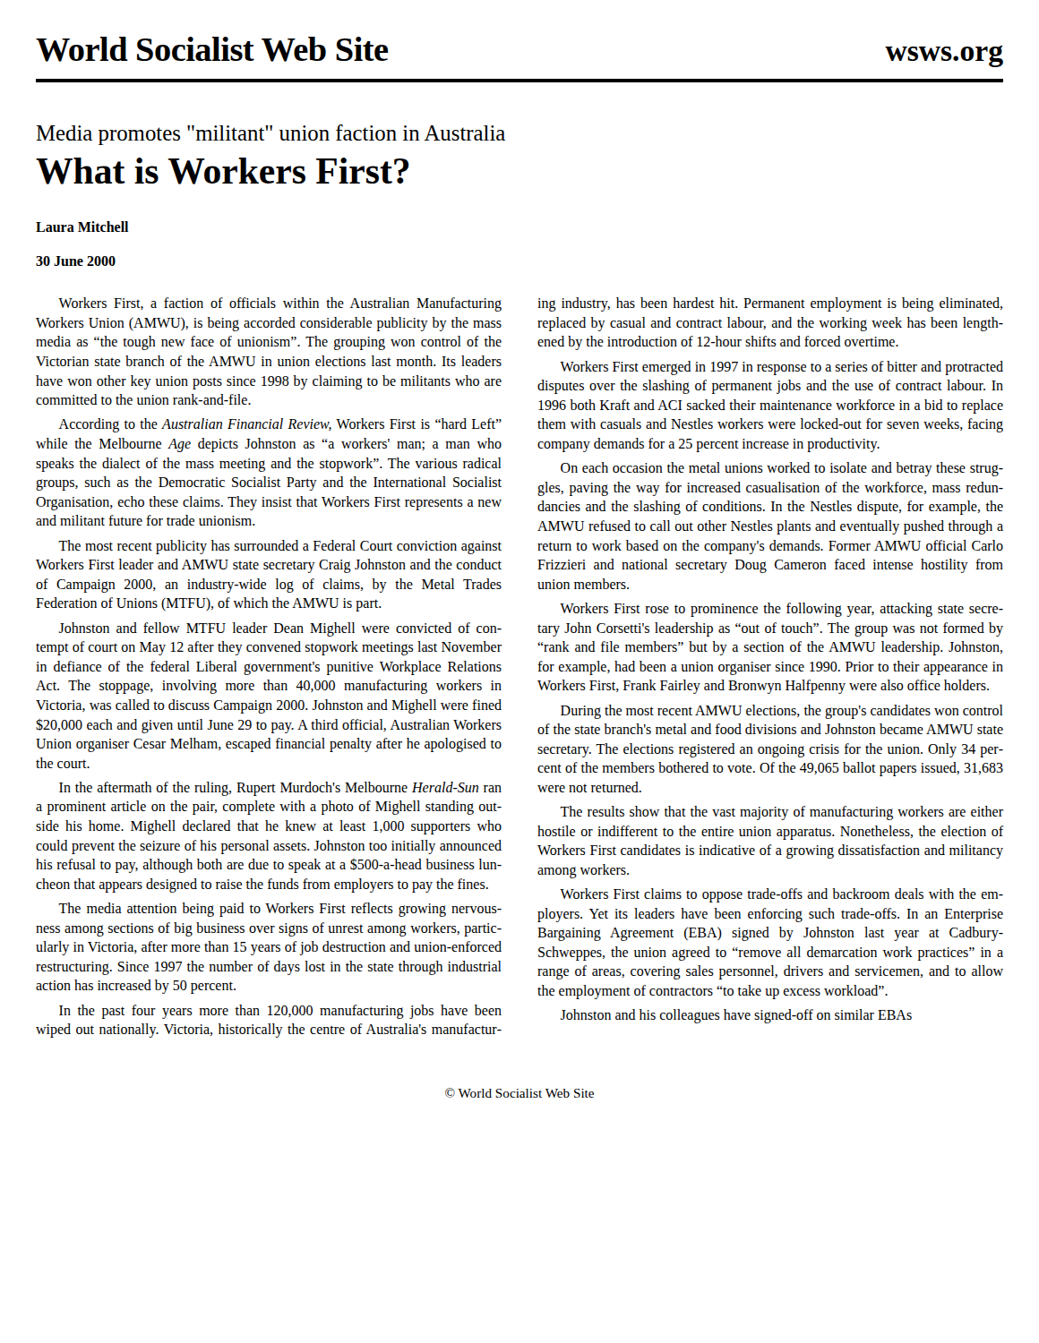World Socialist Web Site
wsws.org
Media promotes "militant" union faction in Australia
What is Workers First?
Laura Mitchell
30 June 2000
Workers First, a faction of officials within the Australian Manufacturing Workers Union (AMWU), is being accorded considerable publicity by the mass media as “the tough new face of unionism”. The grouping won control of the Victorian state branch of the AMWU in union elections last month. Its leaders have won other key union posts since 1998 by claiming to be militants who are committed to the union rank-and-file.
According to the Australian Financial Review, Workers First is “hard Left” while the Melbourne Age depicts Johnston as “a workers' man; a man who speaks the dialect of the mass meeting and the stopwork”. The various radical groups, such as the Democratic Socialist Party and the International Socialist Organisation, echo these claims. They insist that Workers First represents a new and militant future for trade unionism.
The most recent publicity has surrounded a Federal Court conviction against Workers First leader and AMWU state secretary Craig Johnston and the conduct of Campaign 2000, an industry-wide log of claims, by the Metal Trades Federation of Unions (MTFU), of which the AMWU is part.
Johnston and fellow MTFU leader Dean Mighell were convicted of contempt of court on May 12 after they convened stopwork meetings last November in defiance of the federal Liberal government's punitive Workplace Relations Act. The stoppage, involving more than 40,000 manufacturing workers in Victoria, was called to discuss Campaign 2000. Johnston and Mighell were fined $20,000 each and given until June 29 to pay. A third official, Australian Workers Union organiser Cesar Melham, escaped financial penalty after he apologised to the court.
In the aftermath of the ruling, Rupert Murdoch's Melbourne Herald-Sun ran a prominent article on the pair, complete with a photo of Mighell standing outside his home. Mighell declared that he knew at least 1,000 supporters who could prevent the seizure of his personal assets. Johnston too initially announced his refusal to pay, although both are due to speak at a $500-a-head business luncheon that appears designed to raise the funds from employers to pay the fines.
The media attention being paid to Workers First reflects growing nervousness among sections of big business over signs of unrest among workers, particularly in Victoria, after more than 15 years of job destruction and union-enforced restructuring. Since 1997 the number of days lost in the state through industrial action has increased by 50 percent.
In the past four years more than 120,000 manufacturing jobs have been wiped out nationally. Victoria, historically the centre of Australia's manufacturing industry, has been hardest hit. Permanent employment is being eliminated, replaced by casual and contract labour, and the working week has been lengthened by the introduction of 12-hour shifts and forced overtime.
Workers First emerged in 1997 in response to a series of bitter and protracted disputes over the slashing of permanent jobs and the use of contract labour. In 1996 both Kraft and ACI sacked their maintenance workforce in a bid to replace them with casuals and Nestles workers were locked-out for seven weeks, facing company demands for a 25 percent increase in productivity.
On each occasion the metal unions worked to isolate and betray these struggles, paving the way for increased casualisation of the workforce, mass redundancies and the slashing of conditions. In the Nestles dispute, for example, the AMWU refused to call out other Nestles plants and eventually pushed through a return to work based on the company's demands. Former AMWU official Carlo Frizzieri and national secretary Doug Cameron faced intense hostility from union members.
Workers First rose to prominence the following year, attacking state secretary John Corsetti's leadership as “out of touch”. The group was not formed by “rank and file members” but by a section of the AMWU leadership. Johnston, for example, had been a union organiser since 1990. Prior to their appearance in Workers First, Frank Fairley and Bronwyn Halfpenny were also office holders.
During the most recent AMWU elections, the group's candidates won control of the state branch's metal and food divisions and Johnston became AMWU state secretary. The elections registered an ongoing crisis for the union. Only 34 percent of the members bothered to vote. Of the 49,065 ballot papers issued, 31,683 were not returned.
The results show that the vast majority of manufacturing workers are either hostile or indifferent to the entire union apparatus. Nonetheless, the election of Workers First candidates is indicative of a growing dissatisfaction and militancy among workers.
Workers First claims to oppose trade-offs and backroom deals with the employers. Yet its leaders have been enforcing such trade-offs. In an Enterprise Bargaining Agreement (EBA) signed by Johnston last year at Cadbury-Schweppes, the union agreed to “remove all demarcation work practices” in a range of areas, covering sales personnel, drivers and servicemen, and to allow the employment of contractors “to take up excess workload”.
Johnston and his colleagues have signed-off on similar EBAs
© World Socialist Web Site